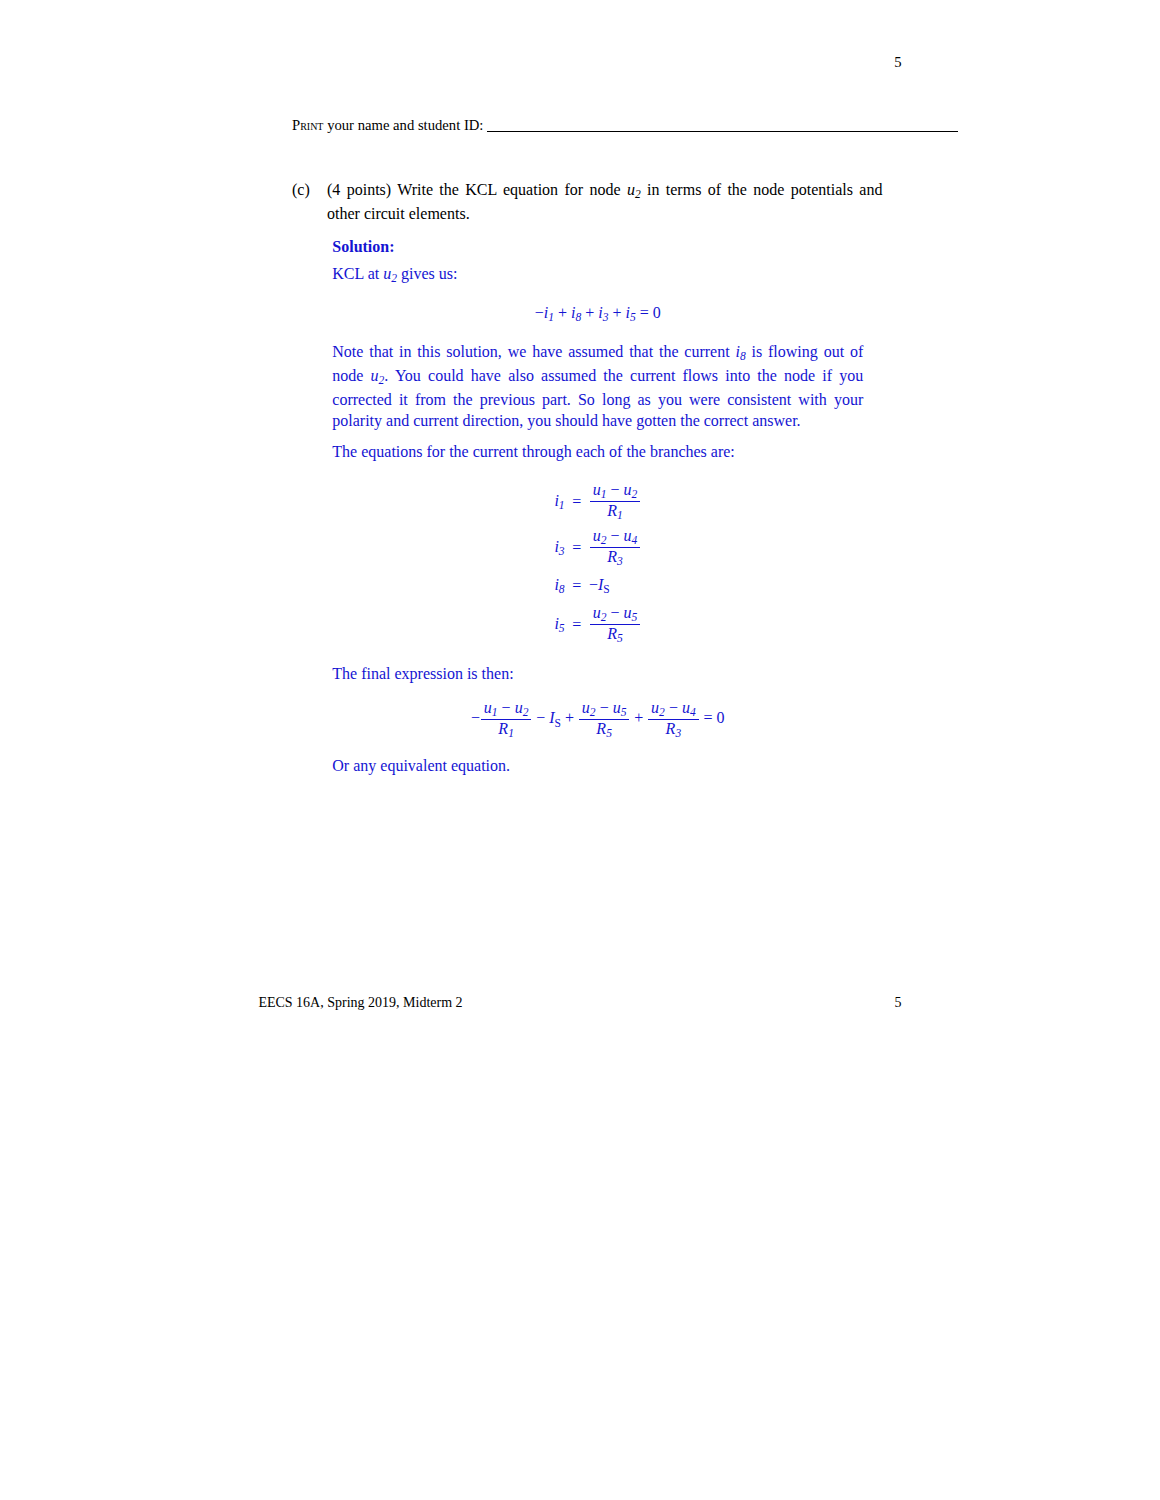5
Print your name and student ID:
(c)
(4 points) Write the KCL equation for node u2 in terms of the node potentials and other circuit elements.
Solution:
KCL at u2 gives us:
−i1 + i8 + i3 + i5 = 0
Note that in this solution, we have assumed that the current i8 is flowing out of node u2. You could have also assumed the current flows into the node if you corrected it from the previous part. So long as you were consistent with your polarity and current direction, you should have gotten the correct answer.
The equations for the current through each of the branches are:
| i 1 | = | u 1 − u 2 R 1 |
| i 3 | = | u 2 − u 4 R 3 |
| i 8 | = | − I S |
| i 5 | = | u 2 − u 5 R 5 |
The final expression is then:
− u1 − u2 R1 − IS + u2 − u5 R5 + u2 − u4 R3 = 0
Or any equivalent equation.
EECS 16A, Spring 2019, Midterm 2 5